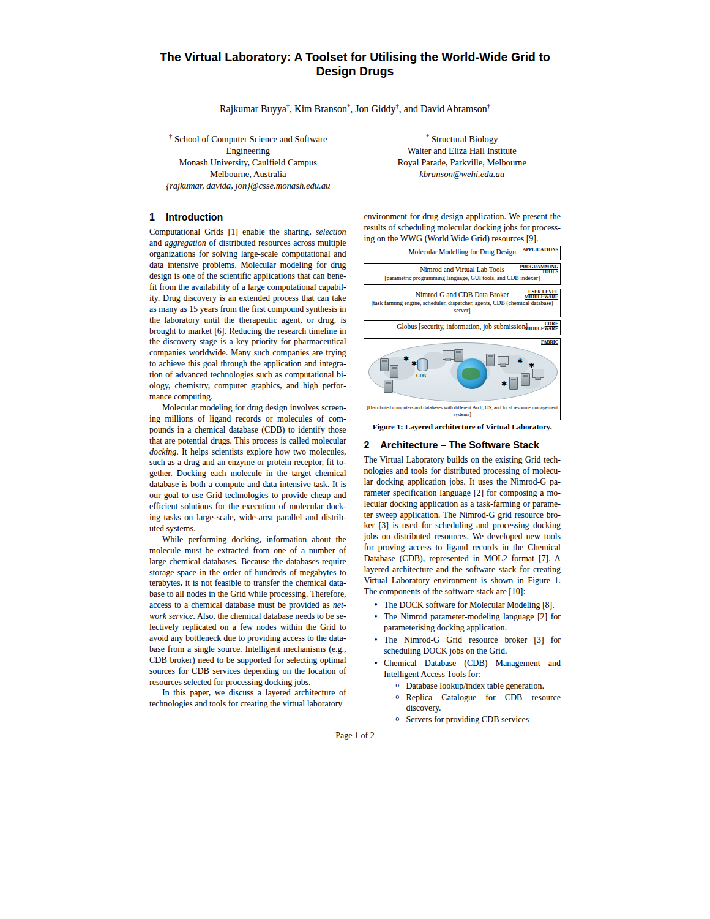The Virtual Laboratory: A Toolset for Utilising the World-Wide Grid to Design Drugs
Rajkumar Buyya†, Kim Branson*, Jon Giddy†, and David Abramson†
† School of Computer Science and Software Engineering
Monash University, Caulfield Campus
Melbourne, Australia
{rajkumar, davida, jon}@csse.monash.edu.au
* Structural Biology
Walter and Eliza Hall Institute
Royal Parade, Parkville, Melbourne
kbranson@wehi.edu.au
1 Introduction
Computational Grids [1] enable the sharing, selection and aggregation of distributed resources across multiple organizations for solving large-scale computational and data intensive problems. Molecular modeling for drug design is one of the scientific applications that can benefit from the availability of a large computational capability. Drug discovery is an extended process that can take as many as 15 years from the first compound synthesis in the laboratory until the therapeutic agent, or drug, is brought to market [6]. Reducing the research timeline in the discovery stage is a key priority for pharmaceutical companies worldwide. Many such companies are trying to achieve this goal through the application and integration of advanced technologies such as computational biology, chemistry, computer graphics, and high performance computing.
Molecular modeling for drug design involves screening millions of ligand records or molecules of compounds in a chemical database (CDB) to identify those that are potential drugs. This process is called molecular docking. It helps scientists explore how two molecules, such as a drug and an enzyme or protein receptor, fit together. Docking each molecule in the target chemical database is both a compute and data intensive task. It is our goal to use Grid technologies to provide cheap and efficient solutions for the execution of molecular docking tasks on large-scale, wide-area parallel and distributed systems.
While performing docking, information about the molecule must be extracted from one of a number of large chemical databases. Because the databases require storage space in the order of hundreds of megabytes to terabytes, it is not feasible to transfer the chemical database to all nodes in the Grid while processing. Therefore, access to a chemical database must be provided as network service. Also, the chemical database needs to be selectively replicated on a few nodes within the Grid to avoid any bottleneck due to providing access to the database from a single source. Intelligent mechanisms (e.g., CDB broker) need to be supported for selecting optimal sources for CDB services depending on the location of resources selected for processing docking jobs.
In this paper, we discuss a layered architecture of technologies and tools for creating the virtual laboratory
environment for drug design application. We present the results of scheduling molecular docking jobs for processing on the WWG (World Wide Grid) resources [9].
APPLICATIONS
Molecular Modelling for Drug Design
PROGRAMMING
TOOLS
Nimrod and Virtual Lab Tools
[parametric programming language, GUI tools, and CDB indexer]
USER LEVEL
MIDDLEWARE
Nimrod-G and CDB Data Broker
[task farming engine, scheduler, dispatcher, agents, CDB (chemical database) server]
CORE
MIDDLEWARE
Globus [security, information, job submission]
FABRIC
✱
✱
CDB
✱
✱
✱
Worldwide Grid
[Distributed computers and databases with different Arch, OS, and local resource management systems]
Figure 1: Layered architecture of Virtual Laboratory.
2 Architecture – The Software Stack
The Virtual Laboratory builds on the existing Grid technologies and tools for distributed processing of molecular docking application jobs. It uses the Nimrod-G parameter specification language [2] for composing a molecular docking application as a task-farming or parameter sweep application. The Nimrod-G grid resource broker [3] is used for scheduling and processing docking jobs on distributed resources. We developed new tools for proving access to ligand records in the Chemical Database (CDB), represented in MOL2 format [7]. A layered architecture and the software stack for creating Virtual Laboratory environment is shown in Figure 1. The components of the software stack are [10]:
The DOCK software for Molecular Modeling [8].
The Nimrod parameter-modeling language [2] for parameterising docking application.
The Nimrod-G Grid resource broker [3] for scheduling DOCK jobs on the Grid.
Chemical Database (CDB) Management and Intelligent Access Tools for:
Database lookup/index table generation.
Replica Catalogue for CDB resource discovery.
Servers for providing CDB services
Page 1 of 2